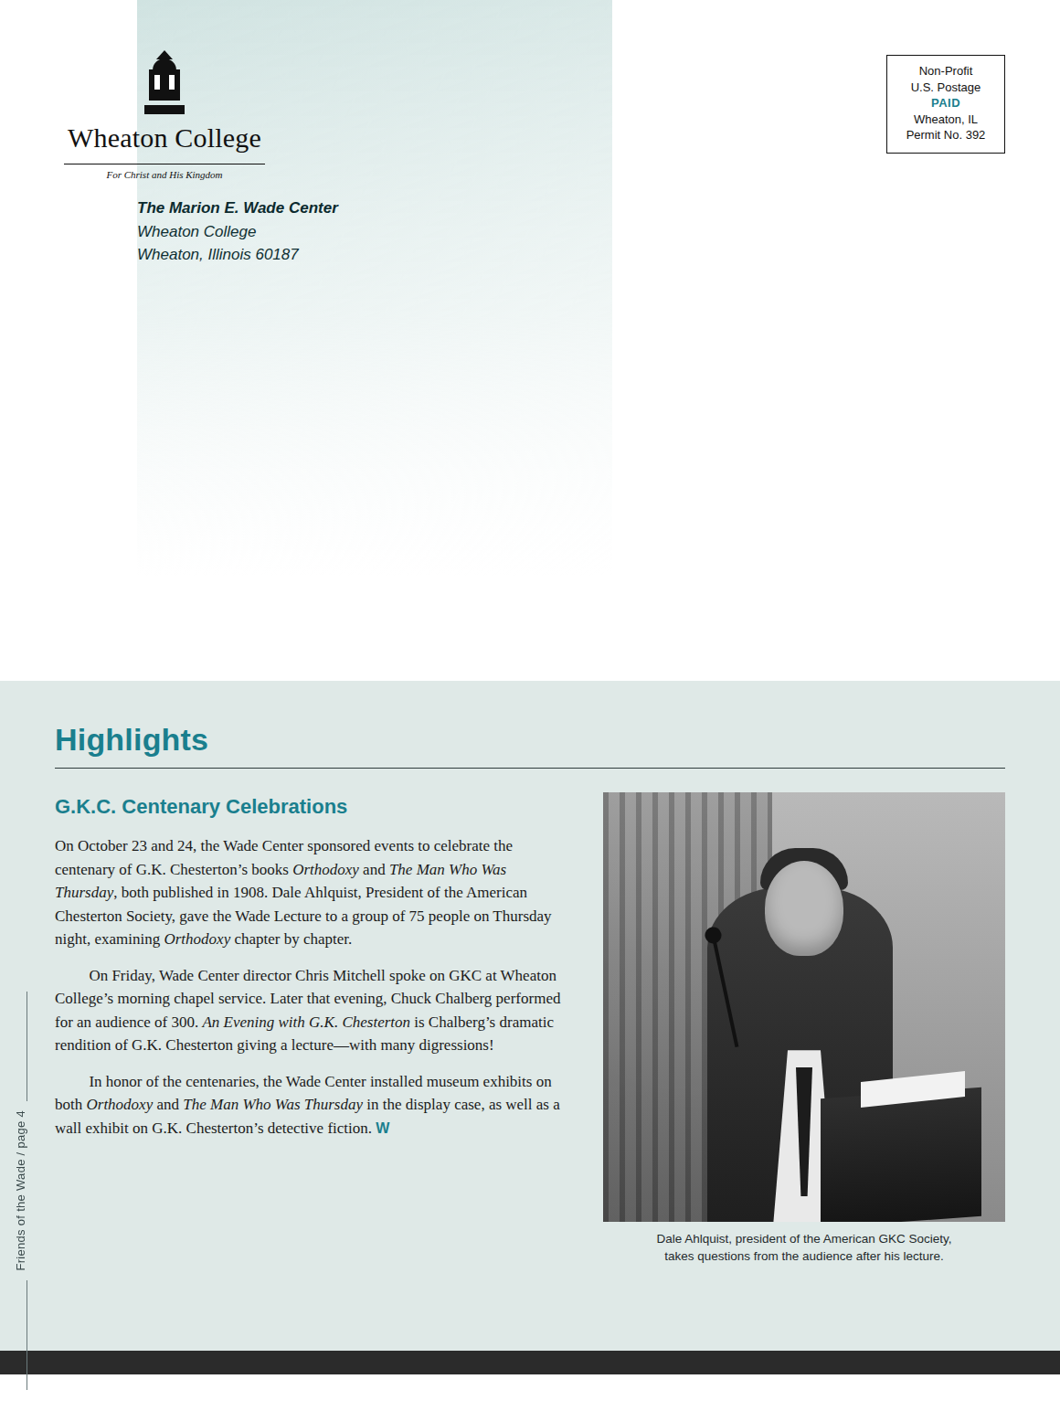Wheaton College
For Christ and His Kingdom
The Marion E. Wade Center
Wheaton College
Wheaton, Illinois 60187
Non-Profit
U.S. Postage
PAID
Wheaton, IL
Permit No. 392
Friends of the Wade / page 4
Highlights
G.K.C. Centenary Celebrations
On October 23 and 24, the Wade Center sponsored events to celebrate the centenary of G.K. Chesterton’s books Orthodoxy and The Man Who Was Thursday, both published in 1908. Dale Ahlquist, President of the American Chesterton Society, gave the Wade Lecture to a group of 75 people on Thursday night, examining Orthodoxy chapter by chapter.
On Friday, Wade Center director Chris Mitchell spoke on GKC at Wheaton College’s morning chapel service. Later that evening, Chuck Chalberg performed for an audience of 300. An Evening with G.K. Chesterton is Chalberg’s dramatic rendition of G.K. Chesterton giving a lecture—with many digressions!
In honor of the centenaries, the Wade Center installed museum exhibits on both Orthodoxy and The Man Who Was Thursday in the display case, as well as a wall exhibit on G.K. Chesterton’s detective fiction. W
Dale Ahlquist, president of the American GKC Society,
takes questions from the audience after his lecture.